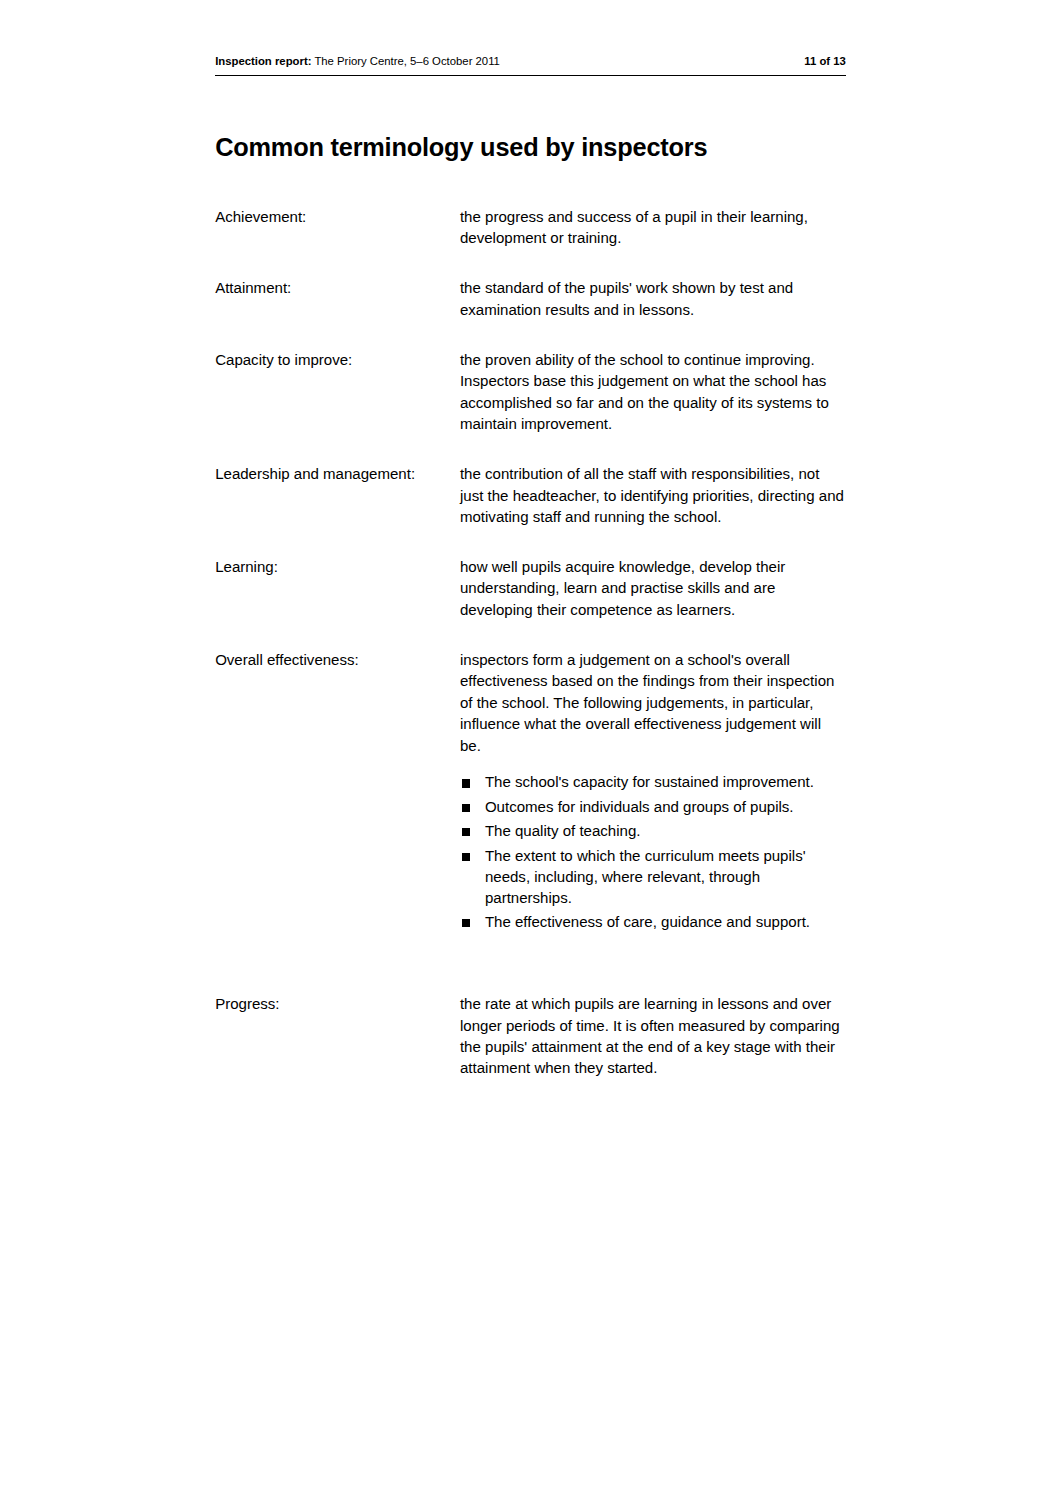Inspection report: The Priory Centre, 5–6 October 2011
11 of 13
Common terminology used by inspectors
| Achievement: | the progress and success of a pupil in their learning, development or training. |
| Attainment: | the standard of the pupils' work shown by test and examination results and in lessons. |
| Capacity to improve: | the proven ability of the school to continue improving. Inspectors base this judgement on what the school has accomplished so far and on the quality of its systems to maintain improvement. |
| Leadership and management: | the contribution of all the staff with responsibilities, not just the headteacher, to identifying priorities, directing and motivating staff and running the school. |
| Learning: | how well pupils acquire knowledge, develop their understanding, learn and practise skills and are developing their competence as learners. |
| Overall effectiveness: | inspectors form a judgement on a school's overall effectiveness based on the findings from their inspection of the school. The following judgements, in particular, influence what the overall effectiveness judgement will be. The school's capacity for sustained improvement. Outcomes for individuals and groups of pupils. The quality of teaching. The extent to which the curriculum meets pupils' needs, including, where relevant, through partnerships. The effectiveness of care, guidance and support. |
| Progress: | the rate at which pupils are learning in lessons and over longer periods of time. It is often measured by comparing the pupils' attainment at the end of a key stage with their attainment when they started. |